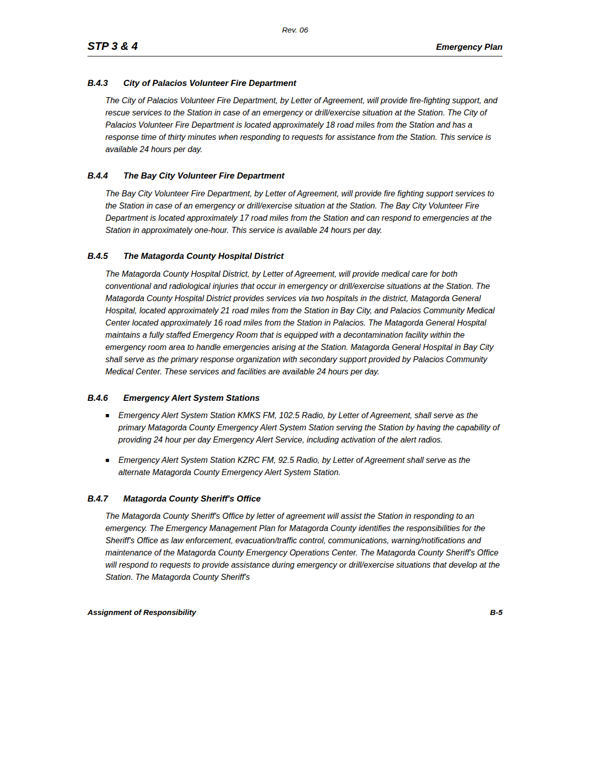Rev. 06
STP 3 & 4 Emergency Plan
B.4.3 City of Palacios Volunteer Fire Department
The City of Palacios Volunteer Fire Department, by Letter of Agreement, will provide fire-fighting support, and rescue services to the Station in case of an emergency or drill/exercise situation at the Station. The City of Palacios Volunteer Fire Department is located approximately 18 road miles from the Station and has a response time of thirty minutes when responding to requests for assistance from the Station. This service is available 24 hours per day.
B.4.4 The Bay City Volunteer Fire Department
The Bay City Volunteer Fire Department, by Letter of Agreement, will provide fire fighting support services to the Station in case of an emergency or drill/exercise situation at the Station. The Bay City Volunteer Fire Department is located approximately 17 road miles from the Station and can respond to emergencies at the Station in approximately one-hour. This service is available 24 hours per day.
B.4.5 The Matagorda County Hospital District
The Matagorda County Hospital District, by Letter of Agreement, will provide medical care for both conventional and radiological injuries that occur in emergency or drill/exercise situations at the Station. The Matagorda County Hospital District provides services via two hospitals in the district, Matagorda General Hospital, located approximately 21 road miles from the Station in Bay City, and Palacios Community Medical Center located approximately 16 road miles from the Station in Palacios. The Matagorda General Hospital maintains a fully staffed Emergency Room that is equipped with a decontamination facility within the emergency room area to handle emergencies arising at the Station. Matagorda General Hospital in Bay City shall serve as the primary response organization with secondary support provided by Palacios Community Medical Center. These services and facilities are available 24 hours per day.
B.4.6 Emergency Alert System Stations
Emergency Alert System Station KMKS FM, 102.5 Radio, by Letter of Agreement, shall serve as the primary Matagorda County Emergency Alert System Station serving the Station by having the capability of providing 24 hour per day Emergency Alert Service, including activation of the alert radios.
Emergency Alert System Station KZRC FM, 92.5 Radio, by Letter of Agreement shall serve as the alternate Matagorda County Emergency Alert System Station.
B.4.7 Matagorda County Sheriff's Office
The Matagorda County Sheriff's Office by letter of agreement will assist the Station in responding to an emergency. The Emergency Management Plan for Matagorda County identifies the responsibilities for the Sheriff's Office as law enforcement, evacuation/traffic control, communications, warning/notifications and maintenance of the Matagorda County Emergency Operations Center. The Matagorda County Sheriff's Office will respond to requests to provide assistance during emergency or drill/exercise situations that develop at the Station. The Matagorda County Sheriff's
Assignment of Responsibility B-5